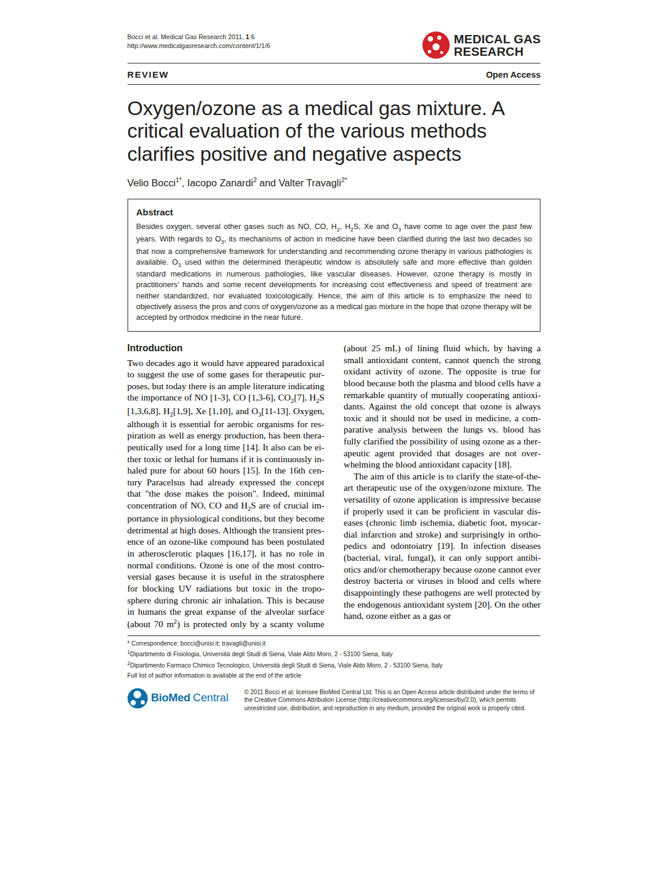Bocci et al. Medical Gas Research 2011, 1:6
http://www.medicalgasresearch.com/content/1/1/6
MEDICAL GAS RESEARCH
REVIEW
Open Access
Oxygen/ozone as a medical gas mixture. A critical evaluation of the various methods clarifies positive and negative aspects
Velio Bocci1*, Iacopo Zanardi2 and Valter Travagli2*
Abstract
Besides oxygen, several other gases such as NO, CO, H2, H2S, Xe and O3 have come to age over the past few years. With regards to O3, its mechanisms of action in medicine have been clarified during the last two decades so that now a comprehensive framework for understanding and recommending ozone therapy in various pathologies is available. O3 used within the determined therapeutic window is absolutely safe and more effective than golden standard medications in numerous pathologies, like vascular diseases. However, ozone therapy is mostly in practitioners' hands and some recent developments for increasing cost effectiveness and speed of treatment are neither standardized, nor evaluated toxicologically. Hence, the aim of this article is to emphasize the need to objectively assess the pros and cons of oxygen/ozone as a medical gas mixture in the hope that ozone therapy will be accepted by orthodox medicine in the near future.
Introduction
Two decades ago it would have appeared paradoxical to suggest the use of some gases for therapeutic purposes, but today there is an ample literature indicating the importance of NO [1-3], CO [1,3-6], CO2[7], H2S [1,3,6,8], H2[1,9], Xe [1,10], and O3[11-13]. Oxygen, although it is essential for aerobic organisms for respiration as well as energy production, has been therapeutically used for a long time [14]. It also can be either toxic or lethal for humans if it is continuously inhaled pure for about 60 hours [15]. In the 16th century Paracelsus had already expressed the concept that "the dose makes the poison". Indeed, minimal concentration of NO, CO and H2S are of crucial importance in physiological conditions, but they become detrimental at high doses. Although the transient presence of an ozone-like compound has been postulated in atherosclerotic plaques [16,17], it has no role in normal conditions. Ozone is one of the most controversial gases because it is useful in the stratosphere for blocking UV radiations but toxic in the troposphere during chronic air inhalation. This is because in humans the great expanse of the alveolar surface (about 70 m2) is protected only by a scanty volume (about 25 mL) of lining fluid which, by having a small antioxidant content, cannot quench the strong oxidant activity of ozone. The opposite is true for blood because both the plasma and blood cells have a remarkable quantity of mutually cooperating antioxidants. Against the old concept that ozone is always toxic and it should not be used in medicine, a comparative analysis between the lungs vs. blood has fully clarified the possibility of using ozone as a therapeutic agent provided that dosages are not overwhelming the blood antioxidant capacity [18].
The aim of this article is to clarify the state-of-the-art therapeutic use of the oxygen/ozone mixture. The versatility of ozone application is impressive because if properly used it can be proficient in vascular diseases (chronic limb ischemia, diabetic foot, myocardial infarction and stroke) and surprisingly in orthopedics and odontoiatry [19]. In infection diseases (bacterial, viral, fungal), it can only support antibiotics and/or chemotherapy because ozone cannot ever destroy bacteria or viruses in blood and cells where disappointingly these pathogens are well protected by the endogenous antioxidant system [20]. On the other hand, ozone either as a gas or
* Correspondence: bocci@unisi.it; travagli@unisi.it
1Dipartimento di Fisiologia, Università degli Studi di Siena, Viale Aldo Moro, 2 - 53100 Siena, Italy
2Dipartimento Farmaco Chimico Tecnologico, Università degli Studi di Siena, Viale Aldo Moro, 2 - 53100 Siena, Italy
Full list of author information is available at the end of the article
BioMed Central
© 2011 Bocci et al; licensee BioMed Central Ltd. This is an Open Access article distributed under the terms of the Creative Commons Attribution License (http://creativecommons.org/licenses/by/2.0), which permits unrestricted use, distribution, and reproduction in any medium, provided the original work is properly cited.